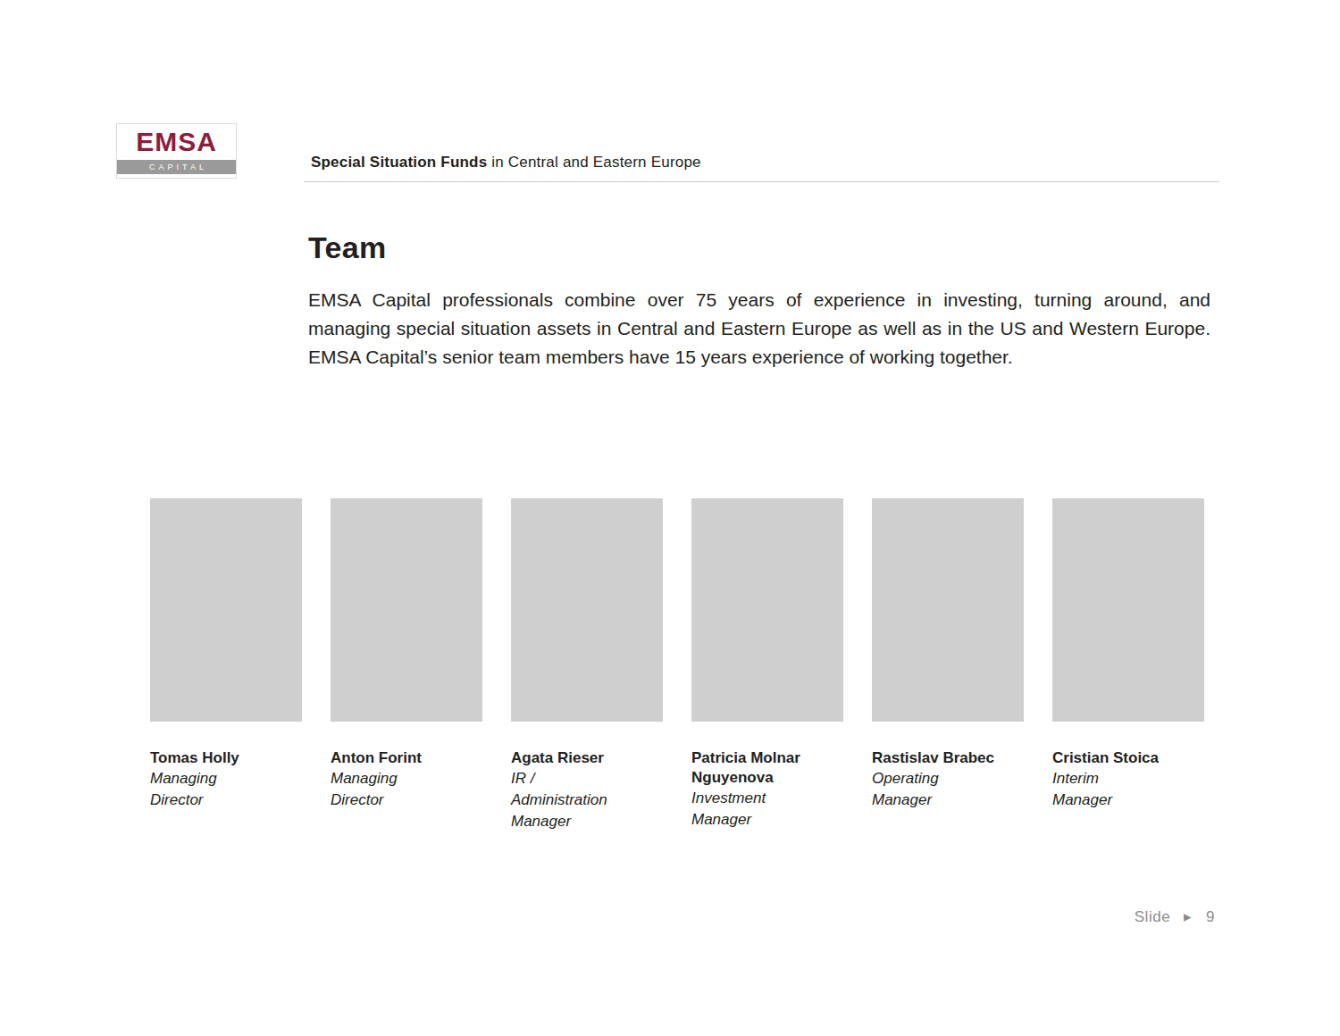EMSA
CAPITAL
Special Situation Funds in Central and Eastern Europe
Team
EMSA Capital professionals combine over 75 years of experience in investing, turning around, and managing special situation assets in Central and Eastern Europe as well as in the US and Western Europe. EMSA Capital’s senior team members have 15 years experience of working together.
Tomas Holly
Managing
Director
Anton Forint
Managing
Director
Agata Rieser
IR /
Administration
Manager
Patricia Molnar
Nguyenova
Investment
Manager
Rastislav Brabec
Operating
Manager
Cristian Stoica
Interim
Manager
Slide ▸ 9